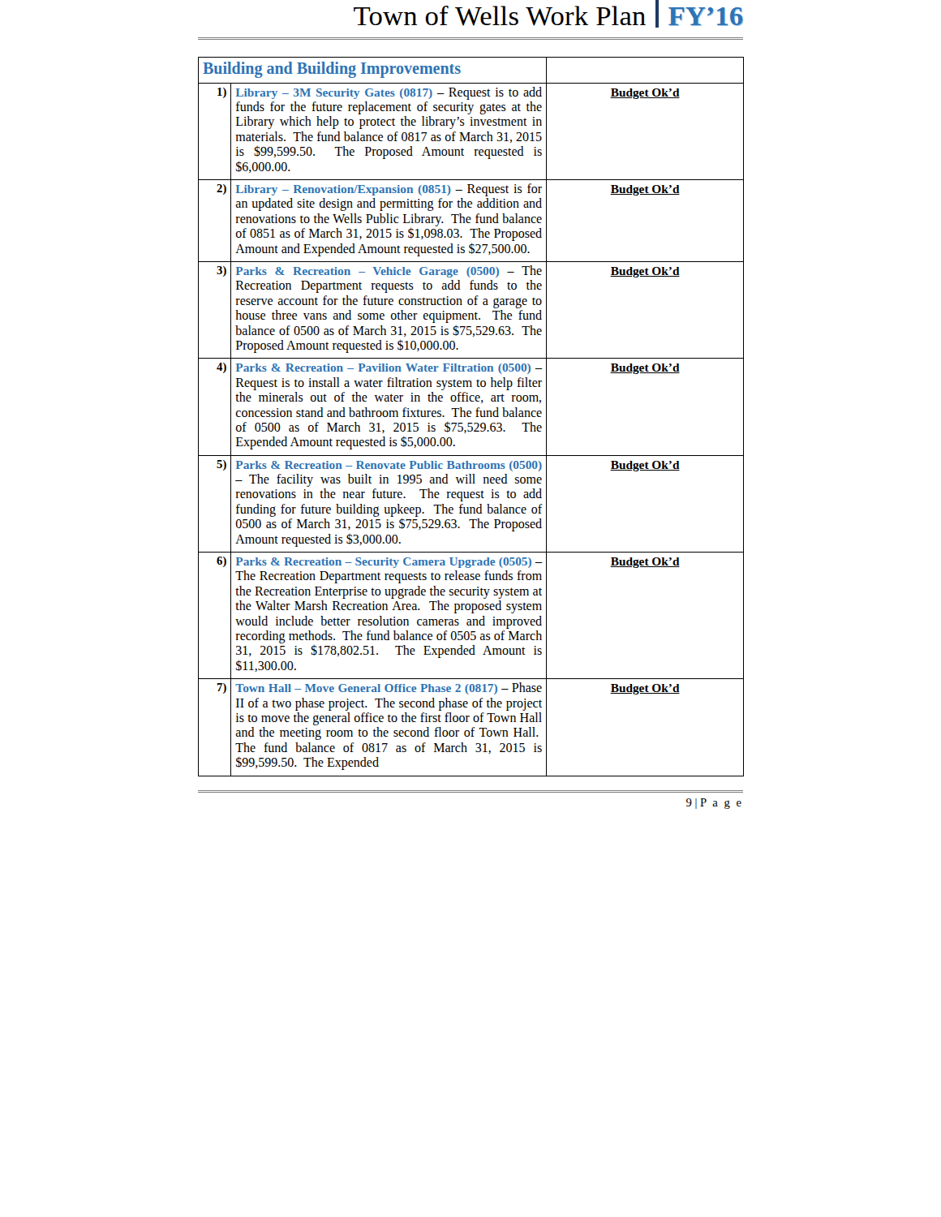Town of Wells Work Plan
FY’16
| Building and Building Improvements | |
| 1) | Library – 3M Security Gates (0817) – Request is to add funds for the future replacement of security gates at the Library which help to protect the library’s investment in materials. The fund balance of 0817 as of March 31, 2015 is $99,599.50. The Proposed Amount requested is $6,000.00. | Budget Ok’d |
| 2) | Library – Renovation/Expansion (0851) – Request is for an updated site design and permitting for the addition and renovations to the Wells Public Library. The fund balance of 0851 as of March 31, 2015 is $1,098.03. The Proposed Amount and Expended Amount requested is $27,500.00. | Budget Ok’d |
| 3) | Parks & Recreation – Vehicle Garage (0500) – The Recreation Department requests to add funds to the reserve account for the future construction of a garage to house three vans and some other equipment. The fund balance of 0500 as of March 31, 2015 is $75,529.63. The Proposed Amount requested is $10,000.00. | Budget Ok’d |
| 4) | Parks & Recreation – Pavilion Water Filtration (0500) – Request is to install a water filtration system to help filter the minerals out of the water in the office, art room, concession stand and bathroom fixtures. The fund balance of 0500 as of March 31, 2015 is $75,529.63. The Expended Amount requested is $5,000.00. | Budget Ok’d |
| 5) | Parks & Recreation – Renovate Public Bathrooms (0500) – The facility was built in 1995 and will need some renovations in the near future. The request is to add funding for future building upkeep. The fund balance of 0500 as of March 31, 2015 is $75,529.63. The Proposed Amount requested is $3,000.00. | Budget Ok’d |
| 6) | Parks & Recreation – Security Camera Upgrade (0505) – The Recreation Department requests to release funds from the Recreation Enterprise to upgrade the security system at the Walter Marsh Recreation Area. The proposed system would include better resolution cameras and improved recording methods. The fund balance of 0505 as of March 31, 2015 is $178,802.51. The Expended Amount is $11,300.00. | Budget Ok’d |
| 7) | Town Hall – Move General Office Phase 2 (0817) – Phase II of a two phase project. The second phase of the project is to move the general office to the first floor of Town Hall and the meeting room to the second floor of Town Hall. The fund balance of 0817 as of March 31, 2015 is $99,599.50. The Expended | Budget Ok’d |
9 | P a g e